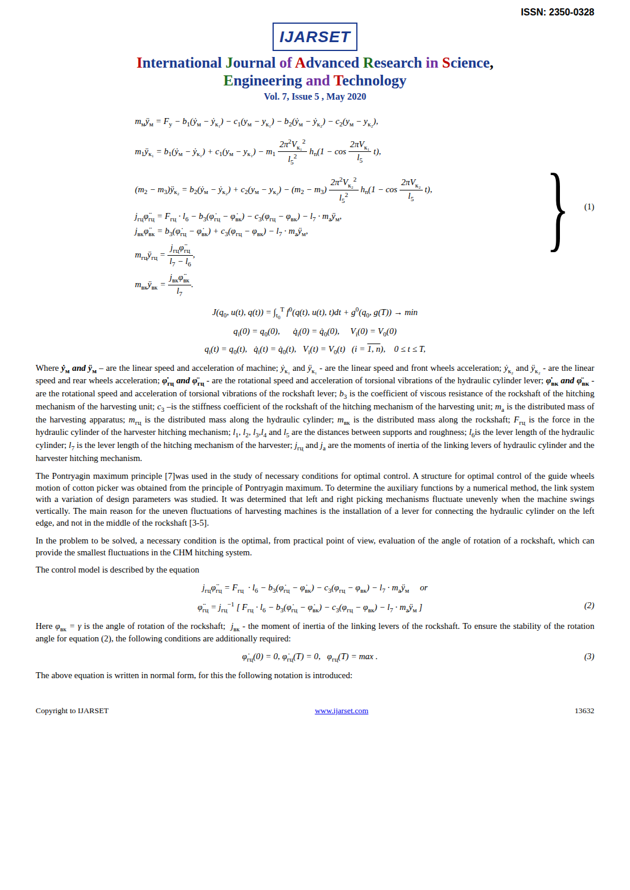ISSN: 2350-0328
IJARSET
International Journal of Advanced Research in Science,
Engineering and Technology
Vol. 7, Issue 5 , May 2020
mмÿм = Fy − b1(ẏм − ẏк₁) − c1(yм − yк₁) − b2(ẏм − ẏк₂) − c2(yм − yк₂),
m1ÿк₁ = b1(ẏм − ẏк₁) + c1(yм − yк₁) − m1 2π2 Vк₁2 l52 hn(1 − cos 2πVк₁ l5 t),
(m2 − m3)ÿк₂ = b2(ẏм − ẏк₂) + c2(yм − yк₂) − (m2 − m3) 2π2 Vк₂2 l52 hn(1 − cos 2πVк₂ l5 t),
jгцφ̈гц = Fгц · l6 − b3(φ̇гц − φ̇вк) − c3(φгц − φвк) − l7 · maÿм,
jвкφ̈вк = b3(φ̇гц − φ̇вк) + c3(φгц − φвк) − l7 · maÿм,
mгцÿгц = jгцφ̈гц l7 − l6,
mвкÿвк = jвкφ̈вк l7.
}
(1)
J(q0, u(t), q(t)) = ∫t0 T f0(q(t), u(t), t)dt + g0(q0, g(T)) → min
qi(0) = q0(0), q̇i(0) = q̇0(0), Vi(0) = V0(0)
qi(t) = q0(t), q̇i(t) = q̇0(t), Vi(t) = V0(t) (i = 1, n), 0 ≤ t ≤ T,
Where ẏм and ÿм – are the linear speed and acceleration of machine; ẏк₁ and ÿк₁ - are the linear speed and front wheels acceleration; ẏк₂ and ÿк₂ - are the linear speed and rear wheels acceleration; φ̇гц and φ̈гц - are the rotational speed and acceleration of torsional vibrations of the hydraulic cylinder lever; φ̇вк and φ̈вк - are the rotational speed and acceleration of torsional vibrations of the rockshaft lever; b3 is the coefficient of viscous resistance of the rockshaft of the hitching mechanism of the harvesting unit; c3 –is the stiffness coefficient of the rockshaft of the hitching mechanism of the harvesting unit; ma is the distributed mass of the harvesting apparatus; mгц is the distributed mass along the hydraulic cylinder; mвк is the distributed mass along the rockshaft; Fгц is the force in the hydraulic cylinder of the harvester hitching mechanism; l1, l2, l3,l4 and l5 are the distances between supports and roughness; l6is the lever length of the hydraulic cylinder; l7 is the lever length of the hitching mechanism of the harvester; jгц and ja are the moments of inertia of the linking levers of hydraulic cylinder and the harvester hitching mechanism.
The Pontryagin maximum principle [7]was used in the study of necessary conditions for optimal control. A structure for optimal control of the guide wheels motion of cotton picker was obtained from the principle of Pontryagin maximum. To determine the auxiliary functions by a numerical method, the link system with a variation of design parameters was studied. It was determined that left and right picking mechanisms fluctuate unevenly when the machine swings vertically. The main reason for the uneven fluctuations of harvesting machines is the installation of a lever for connecting the hydraulic cylinder on the left edge, and not in the middle of the rockshaft [3-5].
In the problem to be solved, a necessary condition is the optimal, from practical point of view, evaluation of the angle of rotation of a rockshaft, which can provide the smallest fluctuations in the CHM hitching system.
The control model is described by the equation
jгцφ̈гц = Fгц · l6 − b3(φ̇гц − φ̇вк) − c3(φгц − φвк) − l7 · maÿм or
φ̈гц = jгц−1 [ Fгц · l6 − b3(φ̇гц − φ̇вк) − c3(φгц − φвк) − l7 · maÿм ] (2)
Here φвк = γ is the angle of rotation of the rockshaft; jвк - the moment of inertia of the linking levers of the rockshaft. To ensure the stability of the rotation angle for equation (2), the following conditions are additionally required:
φ̇гц(0) = 0, φ̇гц(T) = 0, φгц(T) = max . (3)
The above equation is written in normal form, for this the following notation is introduced:
Copyright to IJARSET www.ijarset.com 13632